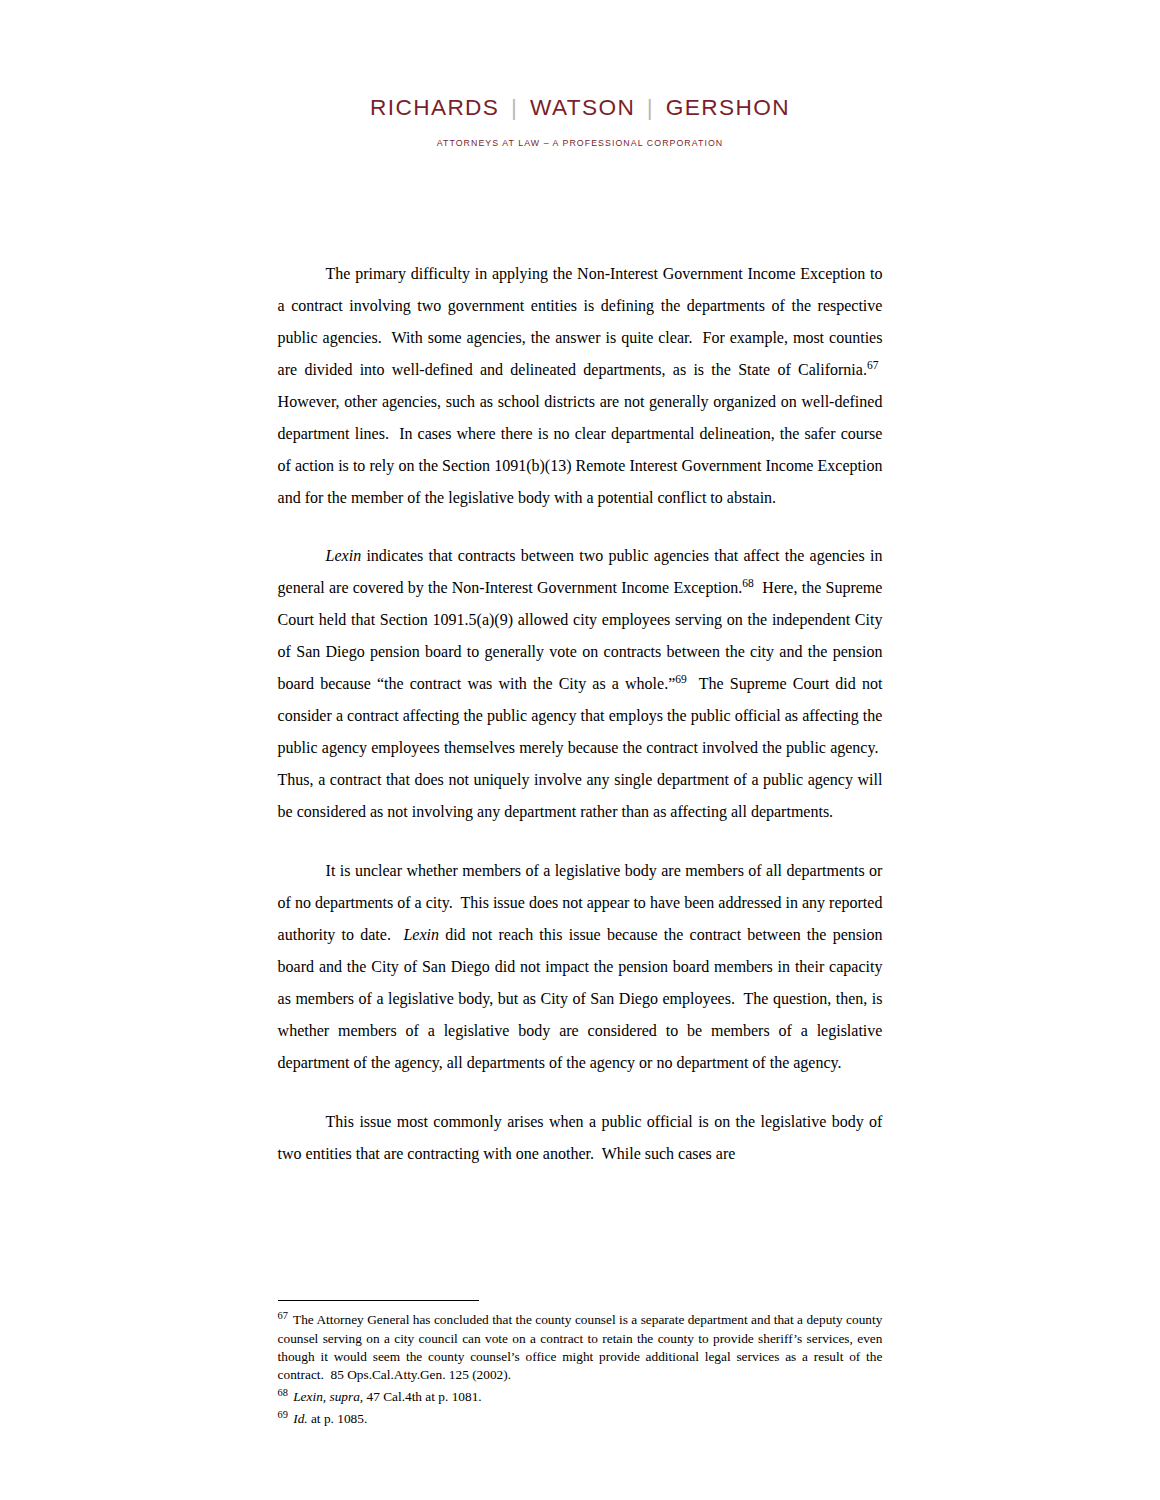RICHARDS | WATSON | GERSHON
ATTORNEYS AT LAW – A PROFESSIONAL CORPORATION
The primary difficulty in applying the Non-Interest Government Income Exception to a contract involving two government entities is defining the departments of the respective public agencies. With some agencies, the answer is quite clear. For example, most counties are divided into well-defined and delineated departments, as is the State of California.67 However, other agencies, such as school districts are not generally organized on well-defined department lines. In cases where there is no clear departmental delineation, the safer course of action is to rely on the Section 1091(b)(13) Remote Interest Government Income Exception and for the member of the legislative body with a potential conflict to abstain.
Lexin indicates that contracts between two public agencies that affect the agencies in general are covered by the Non-Interest Government Income Exception.68 Here, the Supreme Court held that Section 1091.5(a)(9) allowed city employees serving on the independent City of San Diego pension board to generally vote on contracts between the city and the pension board because “the contract was with the City as a whole.”69 The Supreme Court did not consider a contract affecting the public agency that employs the public official as affecting the public agency employees themselves merely because the contract involved the public agency. Thus, a contract that does not uniquely involve any single department of a public agency will be considered as not involving any department rather than as affecting all departments.
It is unclear whether members of a legislative body are members of all departments or of no departments of a city. This issue does not appear to have been addressed in any reported authority to date. Lexin did not reach this issue because the contract between the pension board and the City of San Diego did not impact the pension board members in their capacity as members of a legislative body, but as City of San Diego employees. The question, then, is whether members of a legislative body are considered to be members of a legislative department of the agency, all departments of the agency or no department of the agency.
This issue most commonly arises when a public official is on the legislative body of two entities that are contracting with one another. While such cases are
67 The Attorney General has concluded that the county counsel is a separate department and that a deputy county counsel serving on a city council can vote on a contract to retain the county to provide sheriff’s services, even though it would seem the county counsel’s office might provide additional legal services as a result of the contract. 85 Ops.Cal.Atty.Gen. 125 (2002).
68 Lexin, supra, 47 Cal.4th at p. 1081.
69 Id. at p. 1085.